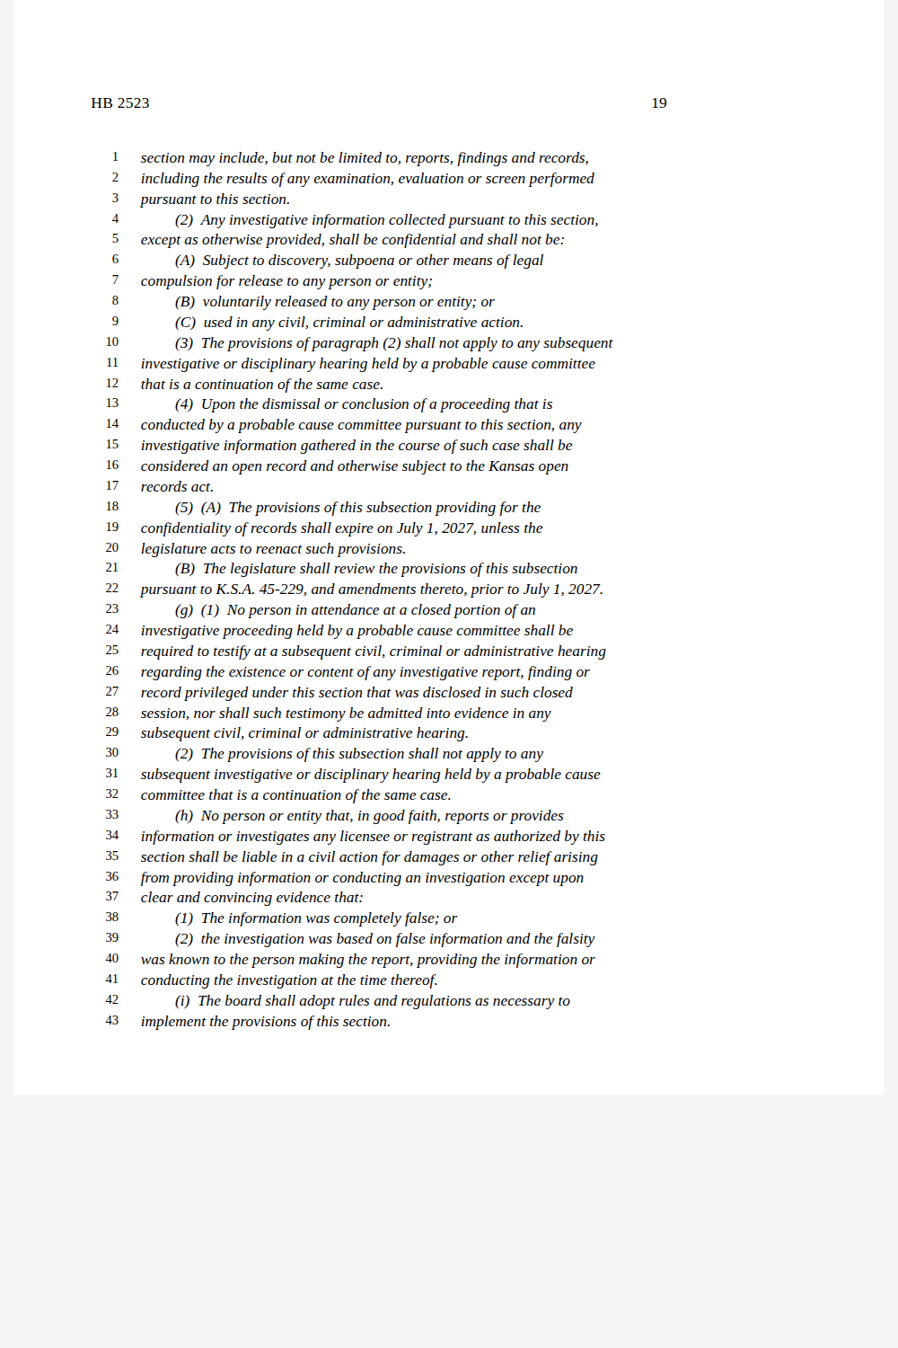HB 2523 19
section may include, but not be limited to, reports, findings and records,
including the results of any examination, evaluation or screen performed
pursuant to this section.
(2) Any investigative information collected pursuant to this section,
except as otherwise provided, shall be confidential and shall not be:
(A) Subject to discovery, subpoena or other means of legal
compulsion for release to any person or entity;
(B) voluntarily released to any person or entity; or
(C) used in any civil, criminal or administrative action.
(3) The provisions of paragraph (2) shall not apply to any subsequent
investigative or disciplinary hearing held by a probable cause committee
that is a continuation of the same case.
(4) Upon the dismissal or conclusion of a proceeding that is
conducted by a probable cause committee pursuant to this section, any
investigative information gathered in the course of such case shall be
considered an open record and otherwise subject to the Kansas open
records act.
(5) (A) The provisions of this subsection providing for the
confidentiality of records shall expire on July 1, 2027, unless the
legislature acts to reenact such provisions.
(B) The legislature shall review the provisions of this subsection
pursuant to K.S.A. 45-229, and amendments thereto, prior to July 1, 2027.
(g) (1) No person in attendance at a closed portion of an
investigative proceeding held by a probable cause committee shall be
required to testify at a subsequent civil, criminal or administrative hearing
regarding the existence or content of any investigative report, finding or
record privileged under this section that was disclosed in such closed
session, nor shall such testimony be admitted into evidence in any
subsequent civil, criminal or administrative hearing.
(2) The provisions of this subsection shall not apply to any
subsequent investigative or disciplinary hearing held by a probable cause
committee that is a continuation of the same case.
(h) No person or entity that, in good faith, reports or provides
information or investigates any licensee or registrant as authorized by this
section shall be liable in a civil action for damages or other relief arising
from providing information or conducting an investigation except upon
clear and convincing evidence that:
(1) The information was completely false; or
(2) the investigation was based on false information and the falsity
was known to the person making the report, providing the information or
conducting the investigation at the time thereof.
(i) The board shall adopt rules and regulations as necessary to
implement the provisions of this section.